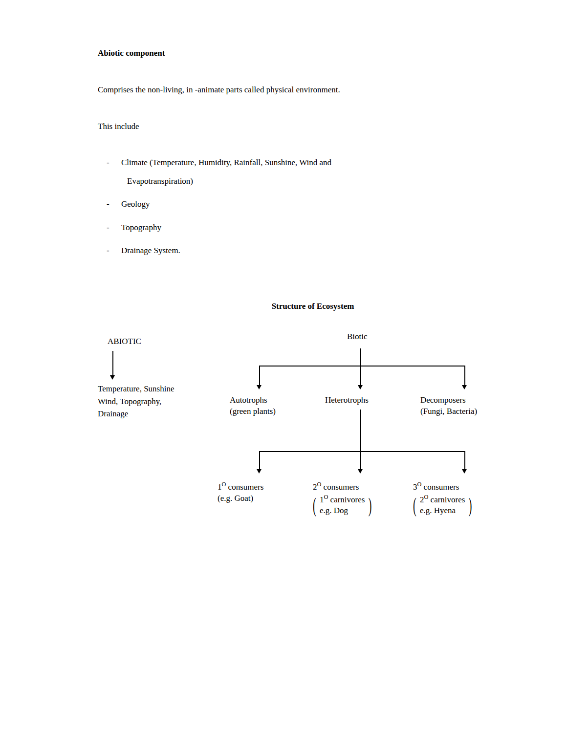Abiotic component
Comprises the non-living, in -animate parts called physical environment.
This include
Climate (Temperature, Humidity, Rainfall, Sunshine, Wind andEvapotranspiration)
Geology
Topography
Drainage System.
Structure of Ecosystem
ABIOTIC
Temperature, Sunshine
Wind, Topography,
Drainage
Biotic
Autotrophs
(green plants)
Heterotrophs
Decomposers
(Fungi, Bacteria)
1O consumers
(e.g. Goat)
2O consumers
1O carnivores
e.g. Dog
3O consumers
2O carnivores
e.g. Hyena